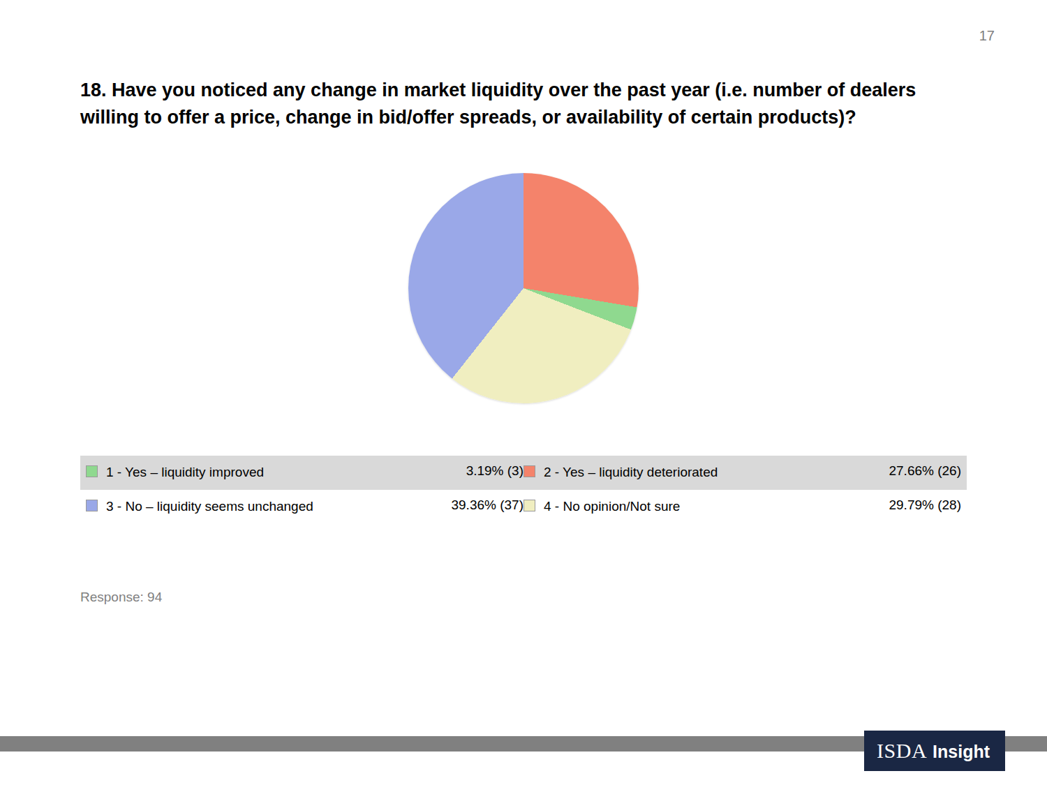17
18. Have you noticed any change in market liquidity over the past year (i.e. number of dealers willing to offer a price, change in bid/offer spreads, or availability of certain products)?
1 - Yes – liquidity improved 3.19% (3)
2 - Yes – liquidity deteriorated 27.66% (26)
3 - No – liquidity seems unchanged 39.36% (37)
4 - No opinion/Not sure 29.79% (28)
Response: 94
ISDA Insight